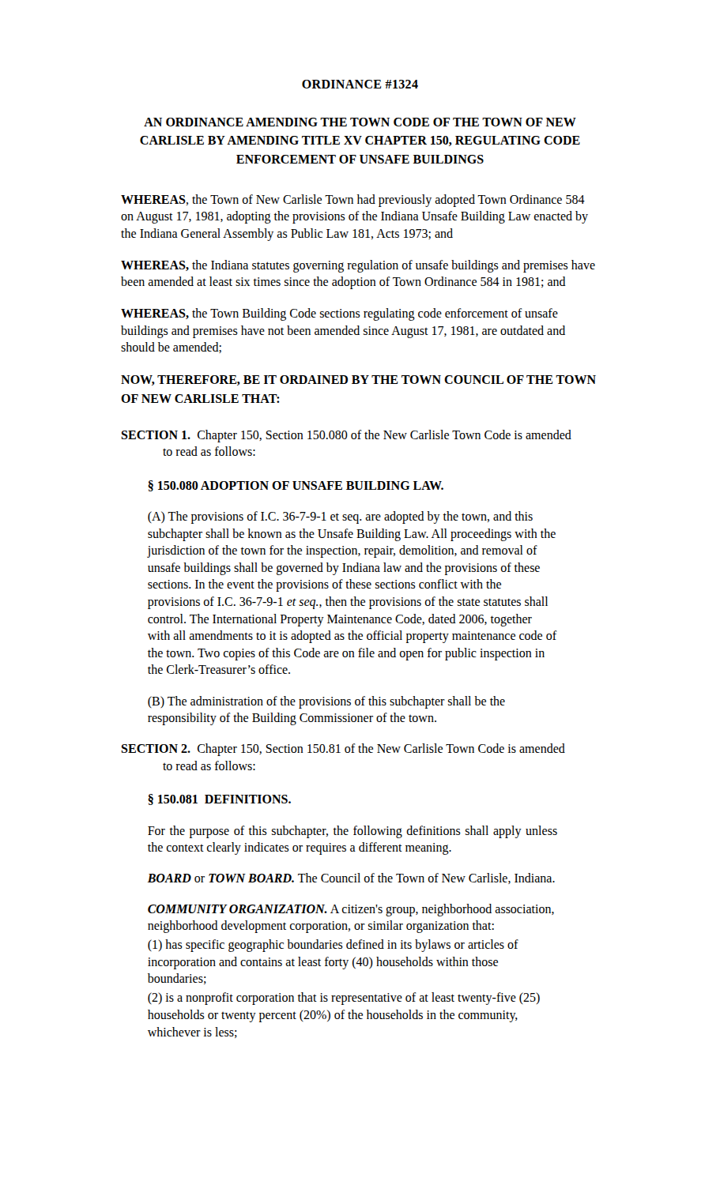ORDINANCE #1324
AN ORDINANCE AMENDING THE TOWN CODE OF THE TOWN OF NEW CARLISLE BY AMENDING TITLE XV CHAPTER 150, REGULATING CODE ENFORCEMENT OF UNSAFE BUILDINGS
WHEREAS, the Town of New Carlisle Town had previously adopted Town Ordinance 584 on August 17, 1981, adopting the provisions of the Indiana Unsafe Building Law enacted by the Indiana General Assembly as Public Law 181, Acts 1973; and
WHEREAS, the Indiana statutes governing regulation of unsafe buildings and premises have been amended at least six times since the adoption of Town Ordinance 584 in 1981; and
WHEREAS, the Town Building Code sections regulating code enforcement of unsafe buildings and premises have not been amended since August 17, 1981, are outdated and should be amended;
NOW, THEREFORE, BE IT ORDAINED BY THE TOWN COUNCIL OF THE TOWN OF NEW CARLISLE THAT:
SECTION 1. Chapter 150, Section 150.080 of the New Carlisle Town Code is amended
to read as follows:
§ 150.080 ADOPTION OF UNSAFE BUILDING LAW.
(A) The provisions of I.C. 36-7-9-1 et seq. are adopted by the town, and this subchapter shall be known as the Unsafe Building Law. All proceedings with the jurisdiction of the town for the inspection, repair, demolition, and removal of unsafe buildings shall be governed by Indiana law and the provisions of these sections. In the event the provisions of these sections conflict with the provisions of I.C. 36-7-9-1 et seq., then the provisions of the state statutes shall control. The International Property Maintenance Code, dated 2006, together with all amendments to it is adopted as the official property maintenance code of the town. Two copies of this Code are on file and open for public inspection in the Clerk-Treasurer’s office.
(B) The administration of the provisions of this subchapter shall be the responsibility of the Building Commissioner of the town.
SECTION 2. Chapter 150, Section 150.81 of the New Carlisle Town Code is amended
to read as follows:
§ 150.081 DEFINITIONS.
For the purpose of this subchapter, the following definitions shall apply unless the context clearly indicates or requires a different meaning.
BOARD or TOWN BOARD. The Council of the Town of New Carlisle, Indiana.
COMMUNITY ORGANIZATION. A citizen's group, neighborhood association, neighborhood development corporation, or similar organization that:
(1) has specific geographic boundaries defined in its bylaws or articles of incorporation and contains at least forty (40) households within those boundaries;
(2) is a nonprofit corporation that is representative of at least twenty-five (25) households or twenty percent (20%) of the households in the community, whichever is less;